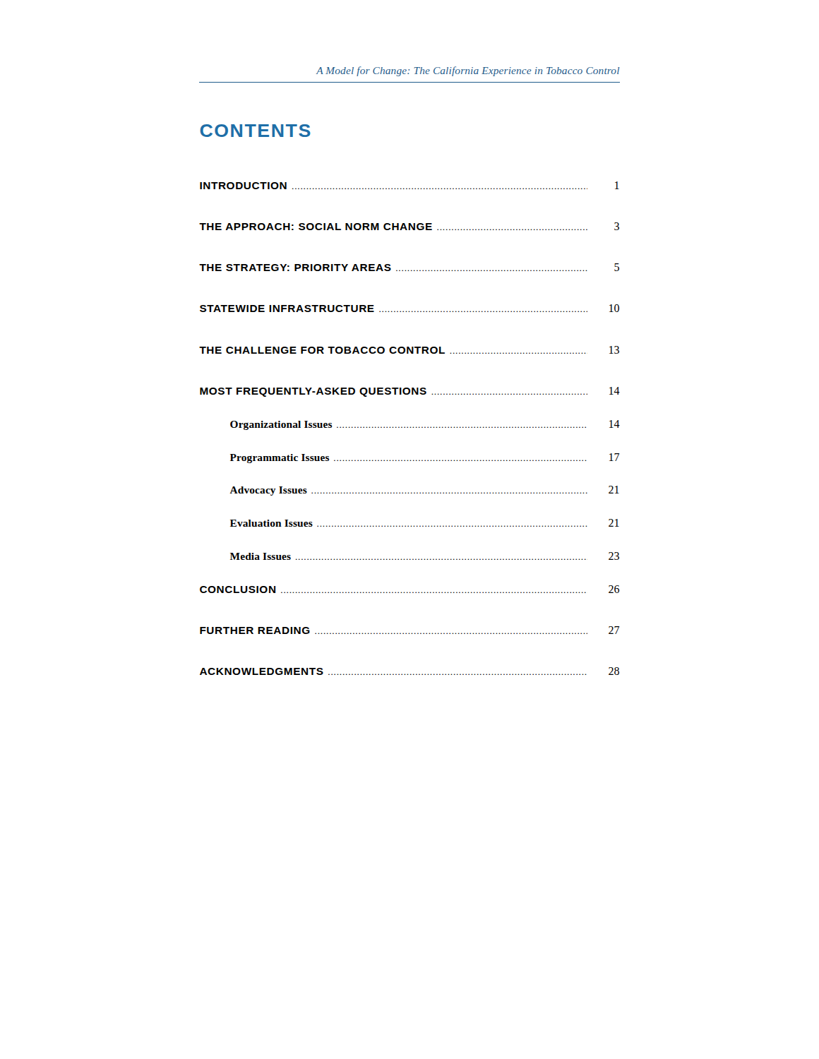A Model for Change: The California Experience in Tobacco Control
CONTENTS
INTRODUCTION ................................................................................................................................................................. 1
THE APPROACH: SOCIAL NORM CHANGE ................................................................................................................................................................. 3
THE STRATEGY: PRIORITY AREAS ................................................................................................................................................................. 5
STATEWIDE INFRASTRUCTURE ................................................................................................................................................................. 10
THE CHALLENGE FOR TOBACCO CONTROL ................................................................................................................................................................. 13
MOST FREQUENTLY-ASKED QUESTIONS ................................................................................................................................................................. 14
Organizational Issues ................................................................................................................................................................. 14
Programmatic Issues ................................................................................................................................................................. 17
Advocacy Issues ................................................................................................................................................................. 21
Evaluation Issues ................................................................................................................................................................. 21
Media Issues ................................................................................................................................................................. 23
CONCLUSION ................................................................................................................................................................. 26
FURTHER READING ................................................................................................................................................................. 27
ACKNOWLEDGMENTS ................................................................................................................................................................. 28